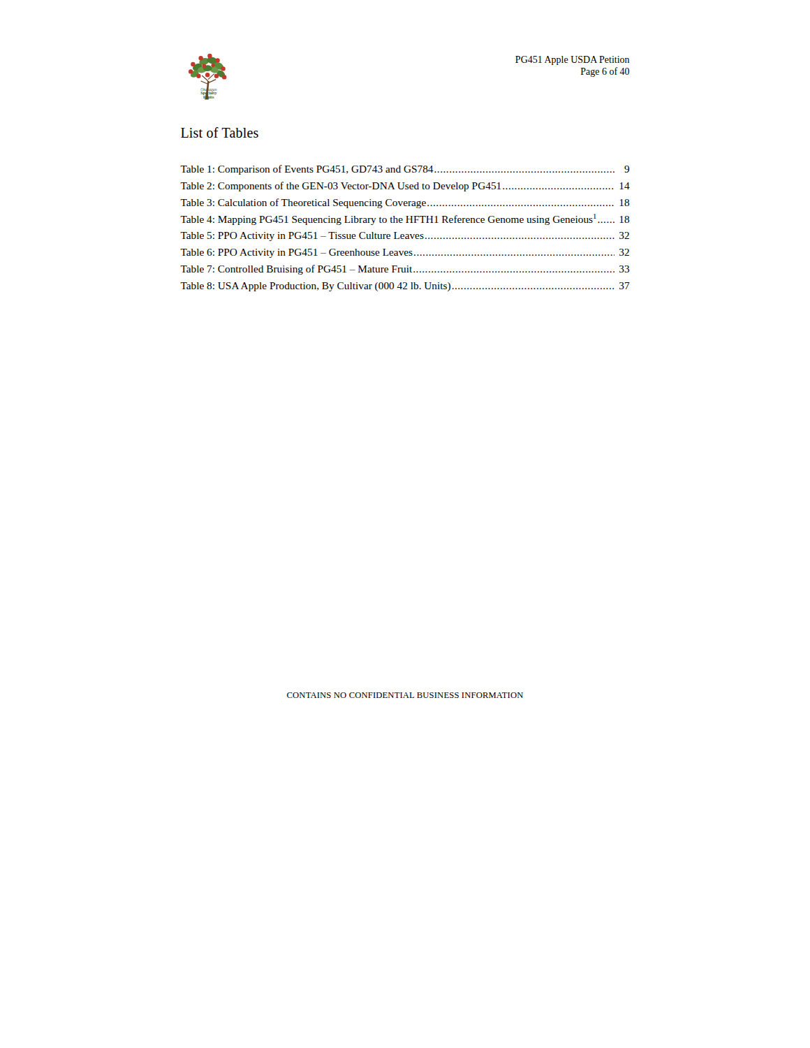Okanagan Specialty Fruits
PG451 Apple USDA Petition
Page 6 of 40
List of Tables
Table 1: Comparison of Events PG451, GD743 and GS784 ......................................................................................... 9
Table 2: Components of the GEN-03 Vector-DNA Used to Develop PG451 ........................................................... 14
Table 3: Calculation of Theoretical Sequencing Coverage ......................................................................................... 18
Table 4: Mapping PG451 Sequencing Library to the HFTH1 Reference Genome using Geneious1 .......................... 18
Table 5: PPO Activity in PG451 – Tissue Culture Leaves ......................................................................................... 32
Table 6: PPO Activity in PG451 – Greenhouse Leaves ............................................................................................ 32
Table 7: Controlled Bruising of PG451 – Mature Fruit ............................................................................................. 33
Table 8: USA Apple Production, By Cultivar (000 42 lb. Units) ............................................................................. 37
CONTAINS NO CONFIDENTIAL BUSINESS INFORMATION